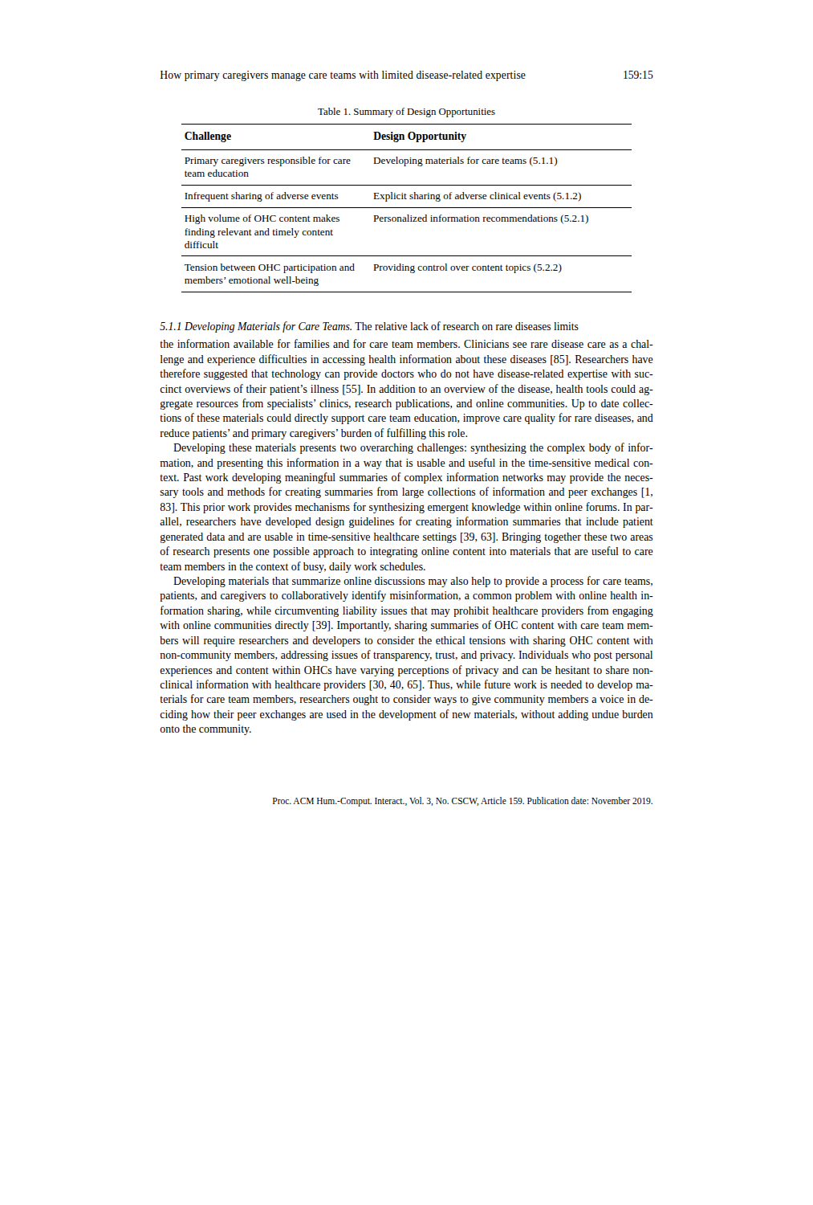How primary caregivers manage care teams with limited disease-related expertise 159:15
Table 1. Summary of Design Opportunities
| Challenge | Design Opportunity |
| --- | --- |
| Primary caregivers responsible for care team education | Developing materials for care teams (5.1.1) |
| Infrequent sharing of adverse events | Explicit sharing of adverse clinical events (5.1.2) |
| High volume of OHC content makes finding relevant and timely content difficult | Personalized information recommendations (5.2.1) |
| Tension between OHC participation and members’ emotional well-being | Providing control over content topics (5.2.2) |
5.1.1 Developing Materials for Care Teams. The relative lack of research on rare diseases limits
the information available for families and for care team members. Clinicians see rare disease care as a challenge and experience difficulties in accessing health information about these diseases [85]. Researchers have therefore suggested that technology can provide doctors who do not have disease-related expertise with succinct overviews of their patient’s illness [55]. In addition to an overview of the disease, health tools could aggregate resources from specialists’ clinics, research publications, and online communities. Up to date collections of these materials could directly support care team education, improve care quality for rare diseases, and reduce patients’ and primary caregivers’ burden of fulfilling this role.
Developing these materials presents two overarching challenges: synthesizing the complex body of information, and presenting this information in a way that is usable and useful in the time-sensitive medical context. Past work developing meaningful summaries of complex information networks may provide the necessary tools and methods for creating summaries from large collections of information and peer exchanges [1, 83]. This prior work provides mechanisms for synthesizing emergent knowledge within online forums. In parallel, researchers have developed design guidelines for creating information summaries that include patient generated data and are usable in time-sensitive healthcare settings [39, 63]. Bringing together these two areas of research presents one possible approach to integrating online content into materials that are useful to care team members in the context of busy, daily work schedules.
Developing materials that summarize online discussions may also help to provide a process for care teams, patients, and caregivers to collaboratively identify misinformation, a common problem with online health information sharing, while circumventing liability issues that may prohibit healthcare providers from engaging with online communities directly [39]. Importantly, sharing summaries of OHC content with care team members will require researchers and developers to consider the ethical tensions with sharing OHC content with non-community members, addressing issues of transparency, trust, and privacy. Individuals who post personal experiences and content within OHCs have varying perceptions of privacy and can be hesitant to share non-clinical information with healthcare providers [30, 40, 65]. Thus, while future work is needed to develop materials for care team members, researchers ought to consider ways to give community members a voice in deciding how their peer exchanges are used in the development of new materials, without adding undue burden onto the community.
Proc. ACM Hum.-Comput. Interact., Vol. 3, No. CSCW, Article 159. Publication date: November 2019.